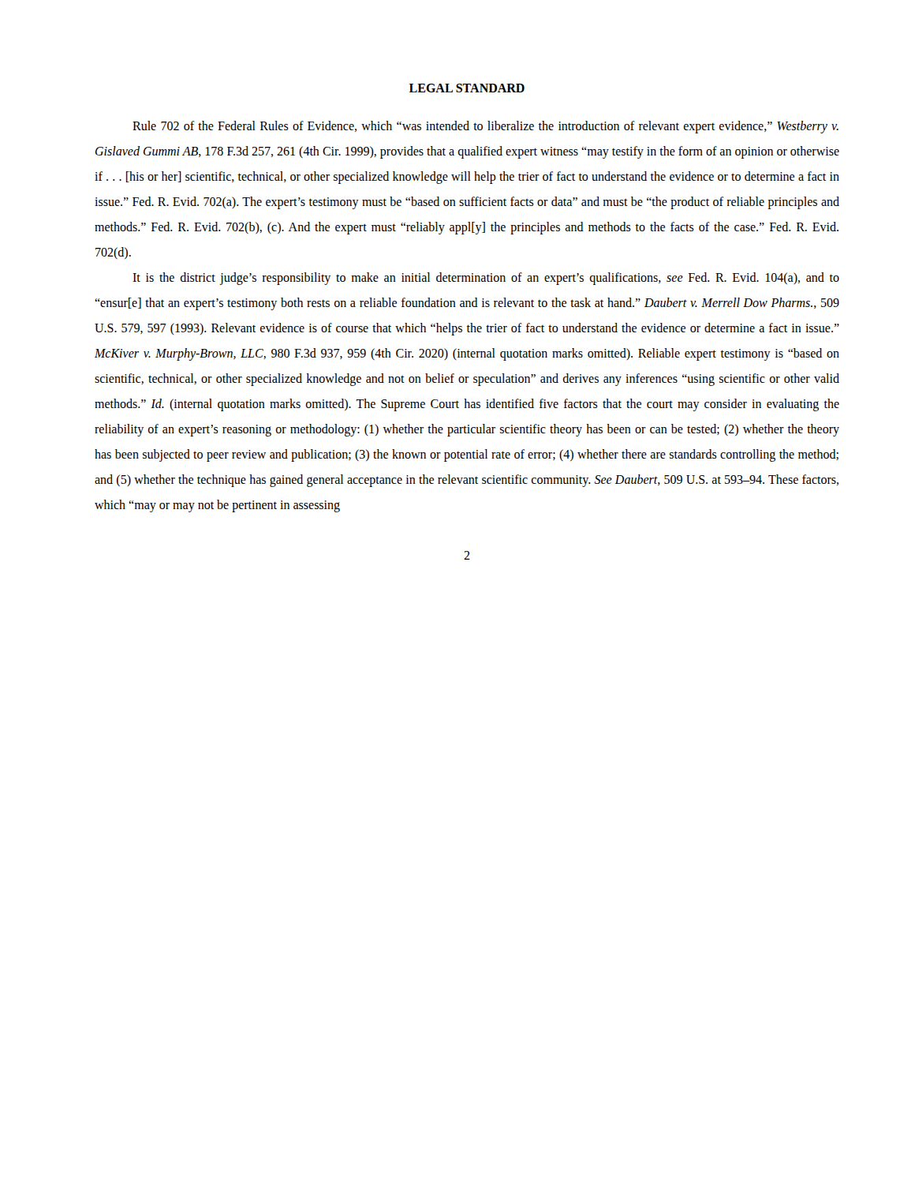Legal Standard
Rule 702 of the Federal Rules of Evidence, which “was intended to liberalize the introduction of relevant expert evidence,” Westberry v. Gislaved Gummi AB, 178 F.3d 257, 261 (4th Cir. 1999), provides that a qualified expert witness “may testify in the form of an opinion or otherwise if . . . [his or her] scientific, technical, or other specialized knowledge will help the trier of fact to understand the evidence or to determine a fact in issue.” Fed. R. Evid. 702(a). The expert’s testimony must be “based on sufficient facts or data” and must be “the product of reliable principles and methods.” Fed. R. Evid. 702(b), (c). And the expert must “reliably appl[y] the principles and methods to the facts of the case.” Fed. R. Evid. 702(d).
It is the district judge’s responsibility to make an initial determination of an expert’s qualifications, see Fed. R. Evid. 104(a), and to “ensur[e] that an expert’s testimony both rests on a reliable foundation and is relevant to the task at hand.” Daubert v. Merrell Dow Pharms., 509 U.S. 579, 597 (1993). Relevant evidence is of course that which “helps the trier of fact to understand the evidence or determine a fact in issue.” McKiver v. Murphy-Brown, LLC, 980 F.3d 937, 959 (4th Cir. 2020) (internal quotation marks omitted). Reliable expert testimony is “based on scientific, technical, or other specialized knowledge and not on belief or speculation” and derives any inferences “using scientific or other valid methods.” Id. (internal quotation marks omitted). The Supreme Court has identified five factors that the court may consider in evaluating the reliability of an expert’s reasoning or methodology: (1) whether the particular scientific theory has been or can be tested; (2) whether the theory has been subjected to peer review and publication; (3) the known or potential rate of error; (4) whether there are standards controlling the method; and (5) whether the technique has gained general acceptance in the relevant scientific community. See Daubert, 509 U.S. at 593–94. These factors, which “may or may not be pertinent in assessing
2